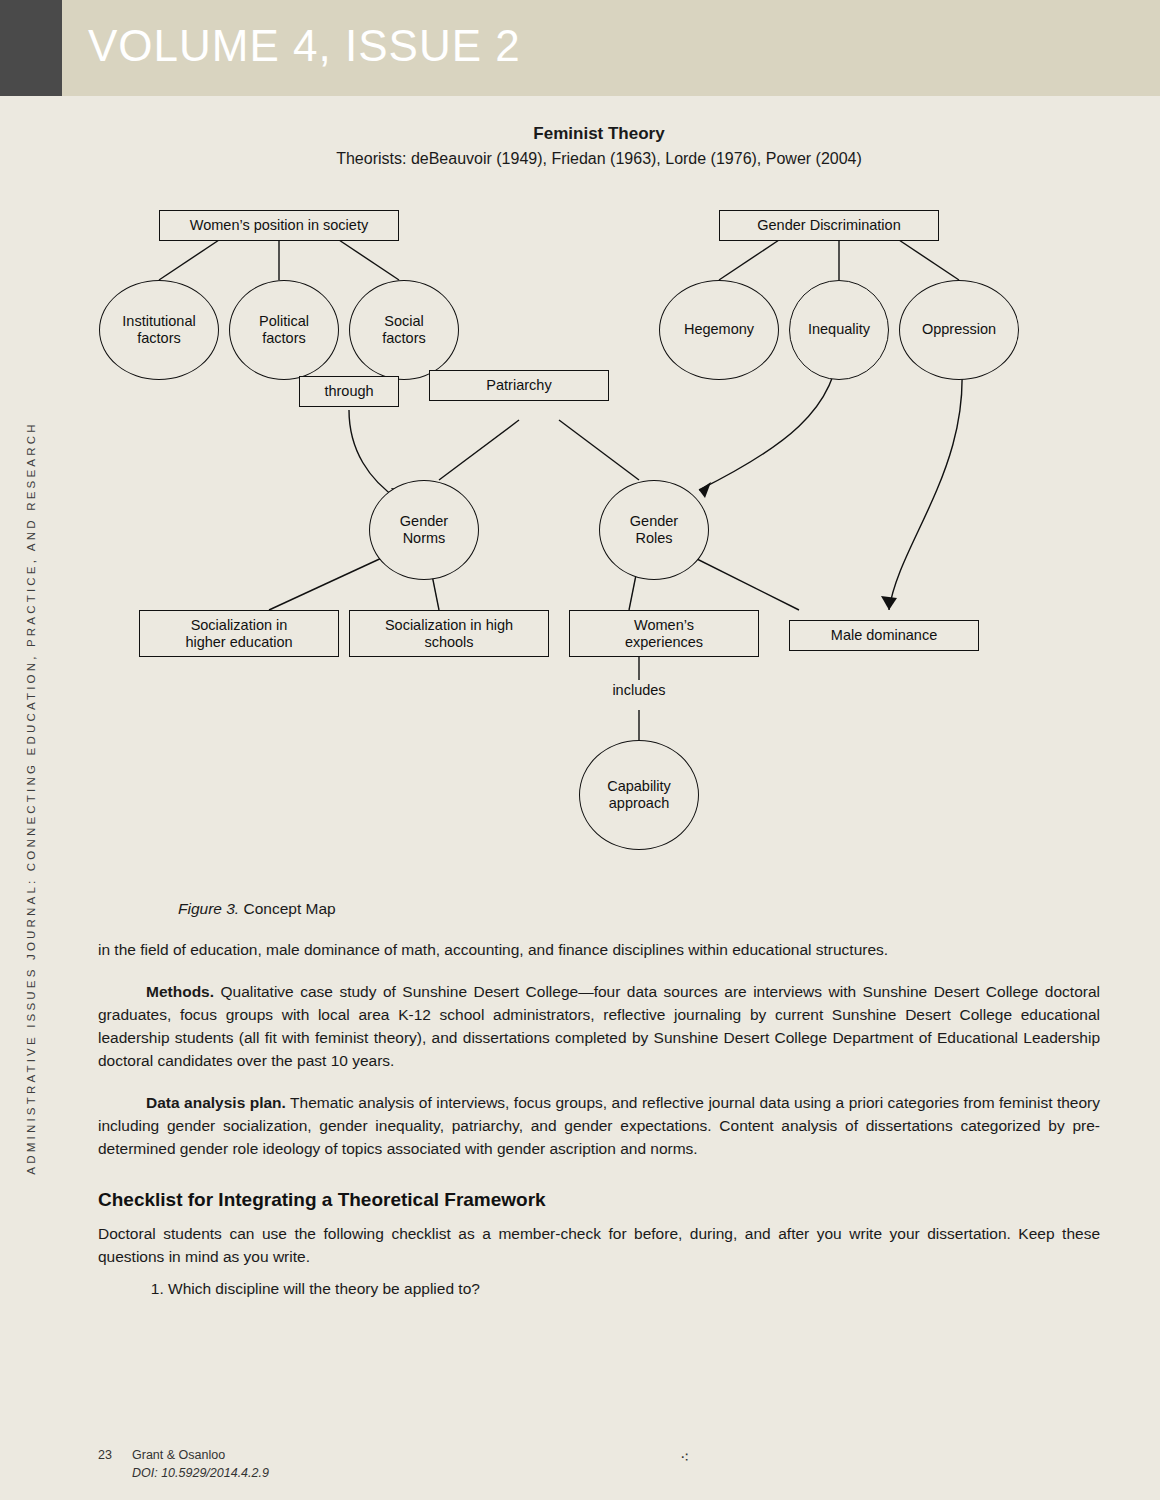Volume 4, Issue 2
Administrative Issues Journal: Connecting Education, Practice, and Research
Feminist Theory
Theorists: deBeauvoir (1949), Friedan (1963), Lorde (1976), Power (2004)
Women’s position in society
Gender Discrimination
Institutional
factors
Political
factors
Social
factors
Hegemony
Inequality
Oppression
through
Patriarchy
Gender
Norms
Gender
Roles
Socialization in
higher education
Socialization in high
schools
Women’s
experiences
Male dominance
includes
Capability
approach
Figure 3. Concept Map
in the field of education, male dominance of math, accounting, and finance disciplines within educational structures.
Methods. Qualitative case study of Sunshine Desert College—four data sources are interviews with Sunshine Desert College doctoral graduates, focus groups with local area K-12 school administrators, reflective journaling by current Sunshine Desert College educational leadership students (all fit with feminist theory), and dissertations completed by Sunshine Desert College Department of Educational Leadership doctoral candidates over the past 10 years.
Data analysis plan. Thematic analysis of interviews, focus groups, and reflective journal data using a priori categories from feminist theory including gender socialization, gender inequality, patriarchy, and gender expectations. Content analysis of dissertations categorized by pre-determined gender role ideology of topics associated with gender ascription and norms.
Checklist for Integrating a Theoretical Framework
Doctoral students can use the following checklist as a member-check for before, during, and after you write your dissertation. Keep these questions in mind as you write.
Which discipline will the theory be applied to?
23 Grant & Osanloo DOI: 10.5929/2014.4.2.9
⁖